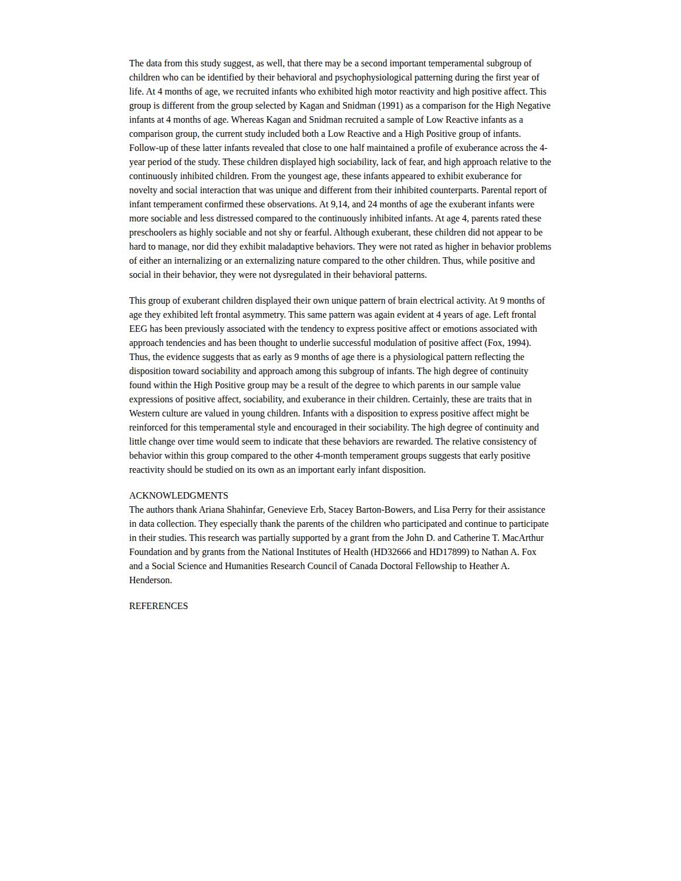The data from this study suggest, as well, that there may be a second important temperamental subgroup of children who can be identified by their behavioral and psychophysiological patterning during the first year of life. At 4 months of age, we recruited infants who exhibited high motor reactivity and high positive affect. This group is different from the group selected by Kagan and Snidman (1991) as a comparison for the High Negative infants at 4 months of age. Whereas Kagan and Snidman recruited a sample of Low Reactive infants as a comparison group, the current study included both a Low Reactive and a High Positive group of infants. Follow-up of these latter infants revealed that close to one half maintained a profile of exuberance across the 4-year period of the study. These children displayed high sociability, lack of fear, and high approach relative to the continuously inhibited children. From the youngest age, these infants appeared to exhibit exuberance for novelty and social interaction that was unique and different from their inhibited counterparts. Parental report of infant temperament confirmed these observations. At 9,14, and 24 months of age the exuberant infants were more sociable and less distressed compared to the continuously inhibited infants. At age 4, parents rated these preschoolers as highly sociable and not shy or fearful. Although exuberant, these children did not appear to be hard to manage, nor did they exhibit maladaptive behaviors. They were not rated as higher in behavior problems of either an internalizing or an externalizing nature compared to the other children. Thus, while positive and social in their behavior, they were not dysregulated in their behavioral patterns.
This group of exuberant children displayed their own unique pattern of brain electrical activity. At 9 months of age they exhibited left frontal asymmetry. This same pattern was again evident at 4 years of age. Left frontal EEG has been previously associated with the tendency to express positive affect or emotions associated with approach tendencies and has been thought to underlie successful modulation of positive affect (Fox, 1994). Thus, the evidence suggests that as early as 9 months of age there is a physiological pattern reflecting the disposition toward sociability and approach among this subgroup of infants. The high degree of continuity found within the High Positive group may be a result of the degree to which parents in our sample value expressions of positive affect, sociability, and exuberance in their children. Certainly, these are traits that in Western culture are valued in young children. Infants with a disposition to express positive affect might be reinforced for this temperamental style and encouraged in their sociability. The high degree of continuity and little change over time would seem to indicate that these behaviors are rewarded. The relative consistency of behavior within this group compared to the other 4-month temperament groups suggests that early positive reactivity should be studied on its own as an important early infant disposition.
Acknowledgments
The authors thank Ariana Shahinfar, Genevieve Erb, Stacey Barton-Bowers, and Lisa Perry for their assistance in data collection. They especially thank the parents of the children who participated and continue to participate in their studies. This research was partially supported by a grant from the John D. and Catherine T. MacArthur Foundation and by grants from the National Institutes of Health (HD32666 and HD17899) to Nathan A. Fox and a Social Science and Humanities Research Council of Canada Doctoral Fellowship to Heather A. Henderson.
References